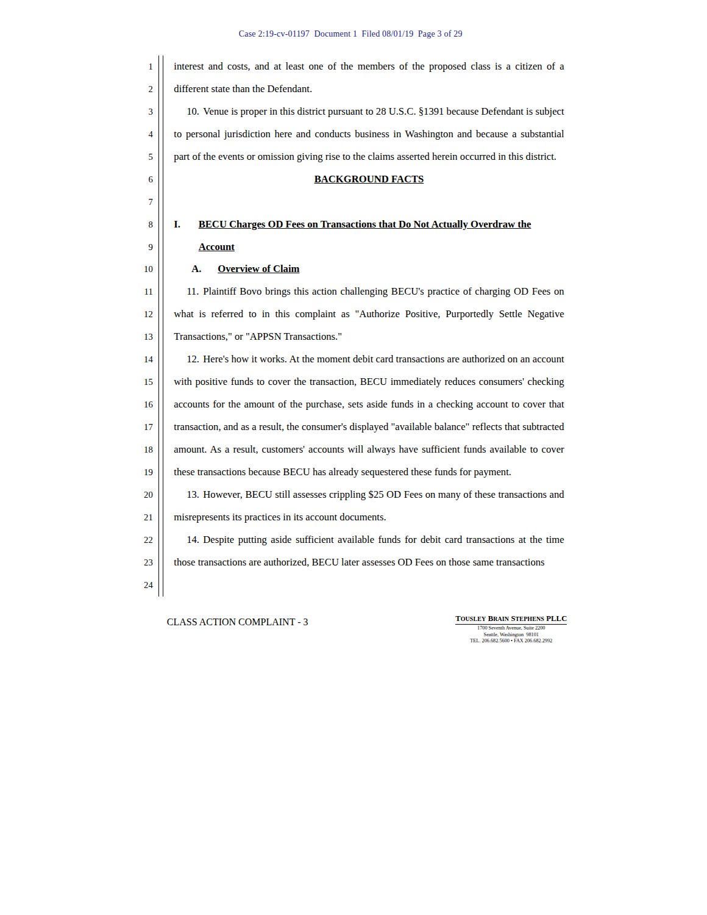Case 2:19-cv-01197 Document 1 Filed 08/01/19 Page 3 of 29
1
2
3
4
5
6
7
8
9
10
11
12
13
14
15
16
17
18
19
20
21
22
23
24
interest and costs, and at least one of the members of the proposed class is a citizen of a different state than the Defendant.
10. Venue is proper in this district pursuant to 28 U.S.C. §1391 because Defendant is subject to personal jurisdiction here and conducts business in Washington and because a substantial part of the events or omission giving rise to the claims asserted herein occurred in this district.
BACKGROUND FACTS
I. BECU Charges OD Fees on Transactions that Do Not Actually Overdraw the Account
A. Overview of Claim
11. Plaintiff Bovo brings this action challenging BECU's practice of charging OD Fees on what is referred to in this complaint as "Authorize Positive, Purportedly Settle Negative Transactions," or "APPSN Transactions."
12. Here's how it works. At the moment debit card transactions are authorized on an account with positive funds to cover the transaction, BECU immediately reduces consumers' checking accounts for the amount of the purchase, sets aside funds in a checking account to cover that transaction, and as a result, the consumer's displayed "available balance" reflects that subtracted amount. As a result, customers' accounts will always have sufficient funds available to cover these transactions because BECU has already sequestered these funds for payment.
13. However, BECU still assesses crippling $25 OD Fees on many of these transactions and misrepresents its practices in its account documents.
14. Despite putting aside sufficient available funds for debit card transactions at the time those transactions are authorized, BECU later assesses OD Fees on those same transactions
CLASS ACTION COMPLAINT - 3
TOUSLEY BRAIN STEPHENS PLLC
1700 Seventh Avenue, Suite 2200
Seattle, Washington 98101
TEL. 206.682.5600 • FAX 206.682.2992